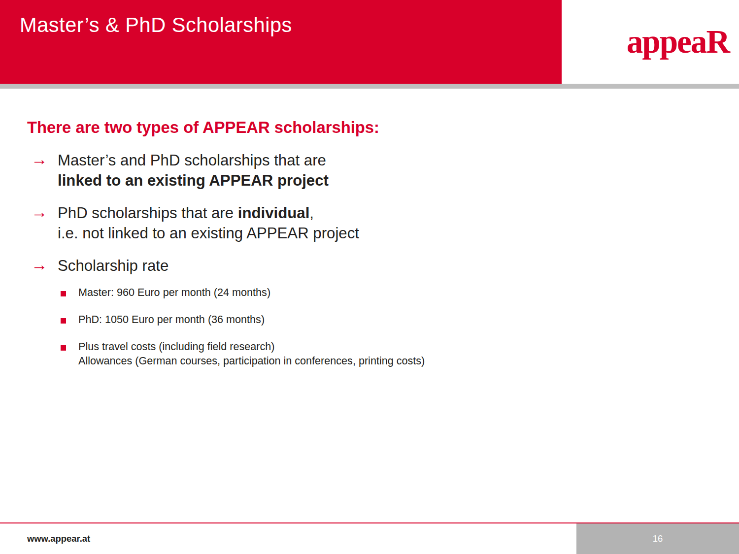Master’s & PhD Scholarships
appeaR
There are two types of APPEAR scholarships:
Master’s and PhD scholarships that are
linked to an existing APPEAR project
PhD scholarships that are individual,
i.e. not linked to an existing APPEAR project
Scholarship rate
Master: 960 Euro per month (24 months)
PhD: 1050 Euro per month (36 months)
Plus travel costs (including field research)
Allowances (German courses, participation in conferences, printing costs)
www.appear.at
16